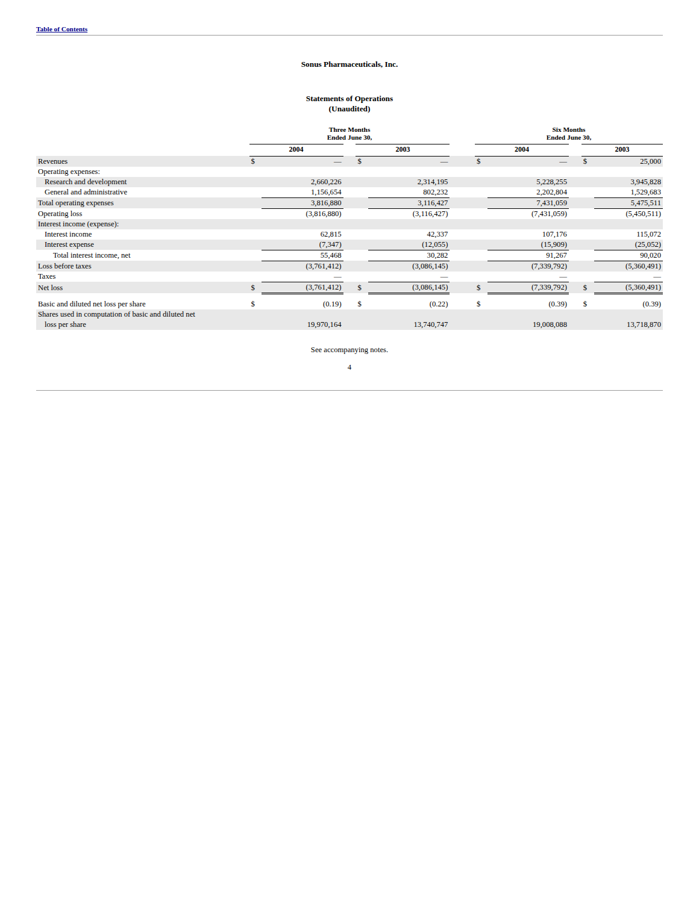Table of Contents
Sonus Pharmaceuticals, Inc.
Statements of Operations
(Unaudited)
| | Three Months Ended June 30, | | Six Months Ended June 30, |
| | 2004 | | 2003 | | 2004 | | 2003 |
| Revenues | $ | — | | $ | — | | $ | — | | $ | 25,000 |
| Operating expenses: | | | | | | | | | | | |
| Research and development | | 2,660,226 | | | 2,314,195 | | | 5,228,255 | | | 3,945,828 |
| General and administrative | | 1,156,654 | | | 802,232 | | | 2,202,804 | | | 1,529,683 |
| Total operating expenses | | 3,816,880 | | | 3,116,427 | | | 7,431,059 | | | 5,475,511 |
| Operating loss | | (3,816,880) | | | (3,116,427) | | | (7,431,059) | | | (5,450,511) |
| Interest income (expense): | | | | | | | | | | | |
| Interest income | | 62,815 | | | 42,337 | | | 107,176 | | | 115,072 |
| Interest expense | | (7,347) | | | (12,055) | | | (15,909) | | | (25,052) |
| Total interest income, net | | 55,468 | | | 30,282 | | | 91,267 | | | 90,020 |
| Loss before taxes | | (3,761,412) | | | (3,086,145) | | | (7,339,792) | | | (5,360,491) |
| Taxes | | — | | | — | | | — | | | — |
| Net loss | $ | (3,761,412) | | $ | (3,086,145) | | $ | (7,339,792) | | $ | (5,360,491) |
| Basic and diluted net loss per share | $ | (0.19) | | $ | (0.22) | | $ | (0.39) | | $ | (0.39) |
| Shares used in computation of basic and diluted net | | | | | | | | | | | |
| loss per share | | 19,970,164 | | | 13,740,747 | | | 19,008,088 | | | 13,718,870 |
See accompanying notes.
4